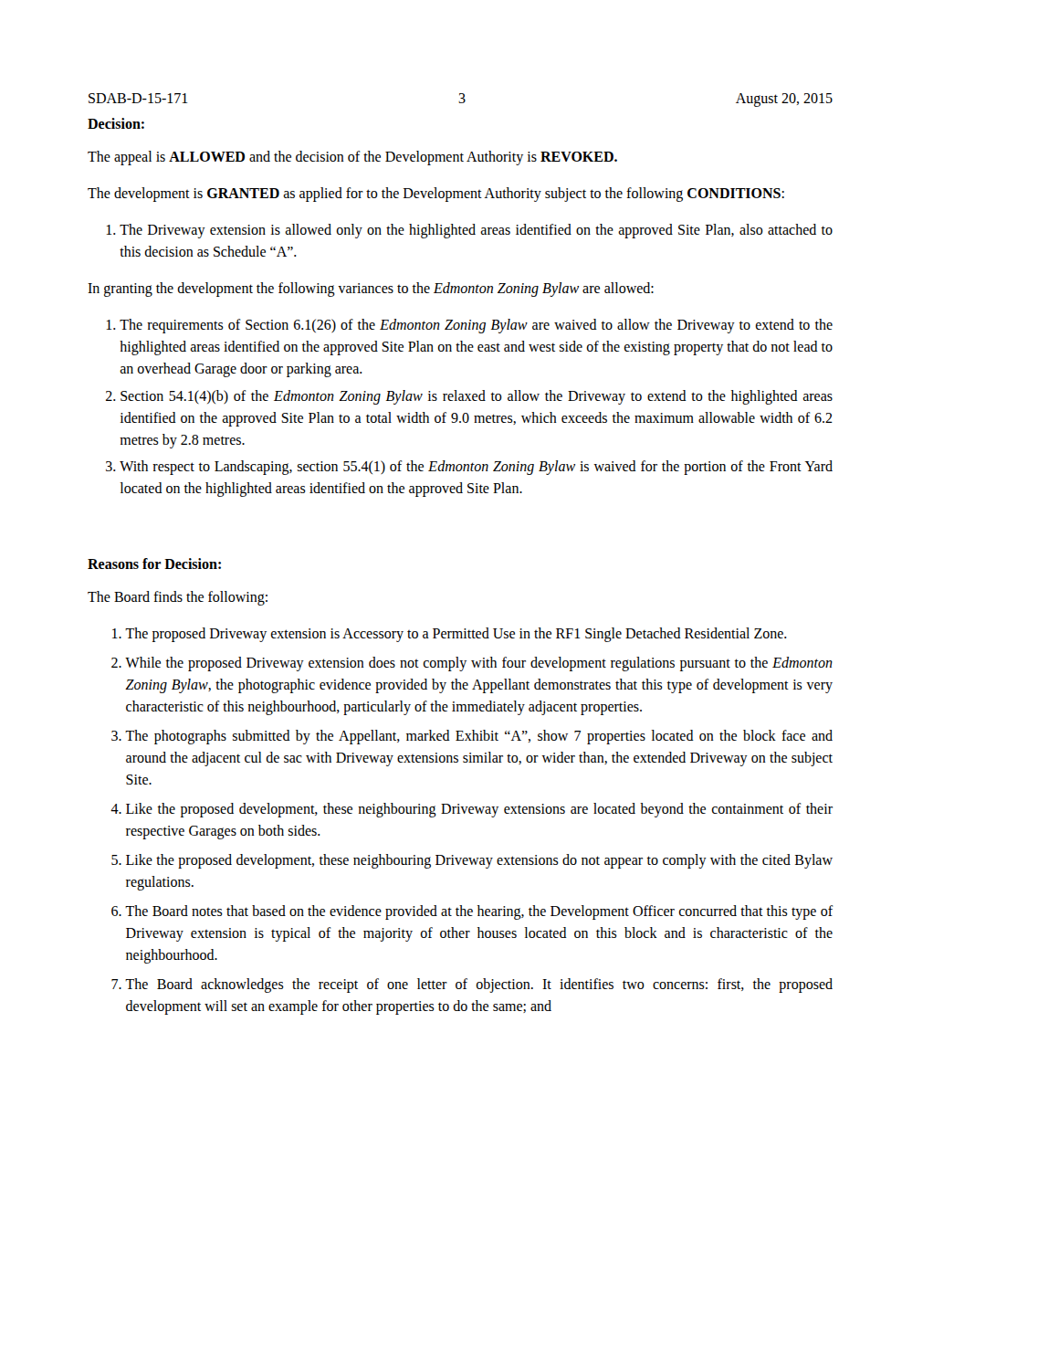SDAB-D-15-171
3
August 20, 2015
Decision:
The appeal is ALLOWED and the decision of the Development Authority is REVOKED.
The development is GRANTED as applied for to the Development Authority subject to the following CONDITIONS:
The Driveway extension is allowed only on the highlighted areas identified on the approved Site Plan, also attached to this decision as Schedule “A”.
In granting the development the following variances to the Edmonton Zoning Bylaw are allowed:
The requirements of Section 6.1(26) of the Edmonton Zoning Bylaw are waived to allow the Driveway to extend to the highlighted areas identified on the approved Site Plan on the east and west side of the existing property that do not lead to an overhead Garage door or parking area.
Section 54.1(4)(b) of the Edmonton Zoning Bylaw is relaxed to allow the Driveway to extend to the highlighted areas identified on the approved Site Plan to a total width of 9.0 metres, which exceeds the maximum allowable width of 6.2 metres by 2.8 metres.
With respect to Landscaping, section 55.4(1) of the Edmonton Zoning Bylaw is waived for the portion of the Front Yard located on the highlighted areas identified on the approved Site Plan.
Reasons for Decision:
The Board finds the following:
The proposed Driveway extension is Accessory to a Permitted Use in the RF1 Single Detached Residential Zone.
While the proposed Driveway extension does not comply with four development regulations pursuant to the Edmonton Zoning Bylaw, the photographic evidence provided by the Appellant demonstrates that this type of development is very characteristic of this neighbourhood, particularly of the immediately adjacent properties.
The photographs submitted by the Appellant, marked Exhibit “A”, show 7 properties located on the block face and around the adjacent cul de sac with Driveway extensions similar to, or wider than, the extended Driveway on the subject Site.
Like the proposed development, these neighbouring Driveway extensions are located beyond the containment of their respective Garages on both sides.
Like the proposed development, these neighbouring Driveway extensions do not appear to comply with the cited Bylaw regulations.
The Board notes that based on the evidence provided at the hearing, the Development Officer concurred that this type of Driveway extension is typical of the majority of other houses located on this block and is characteristic of the neighbourhood.
The Board acknowledges the receipt of one letter of objection. It identifies two concerns: first, the proposed development will set an example for other properties to do the same; and